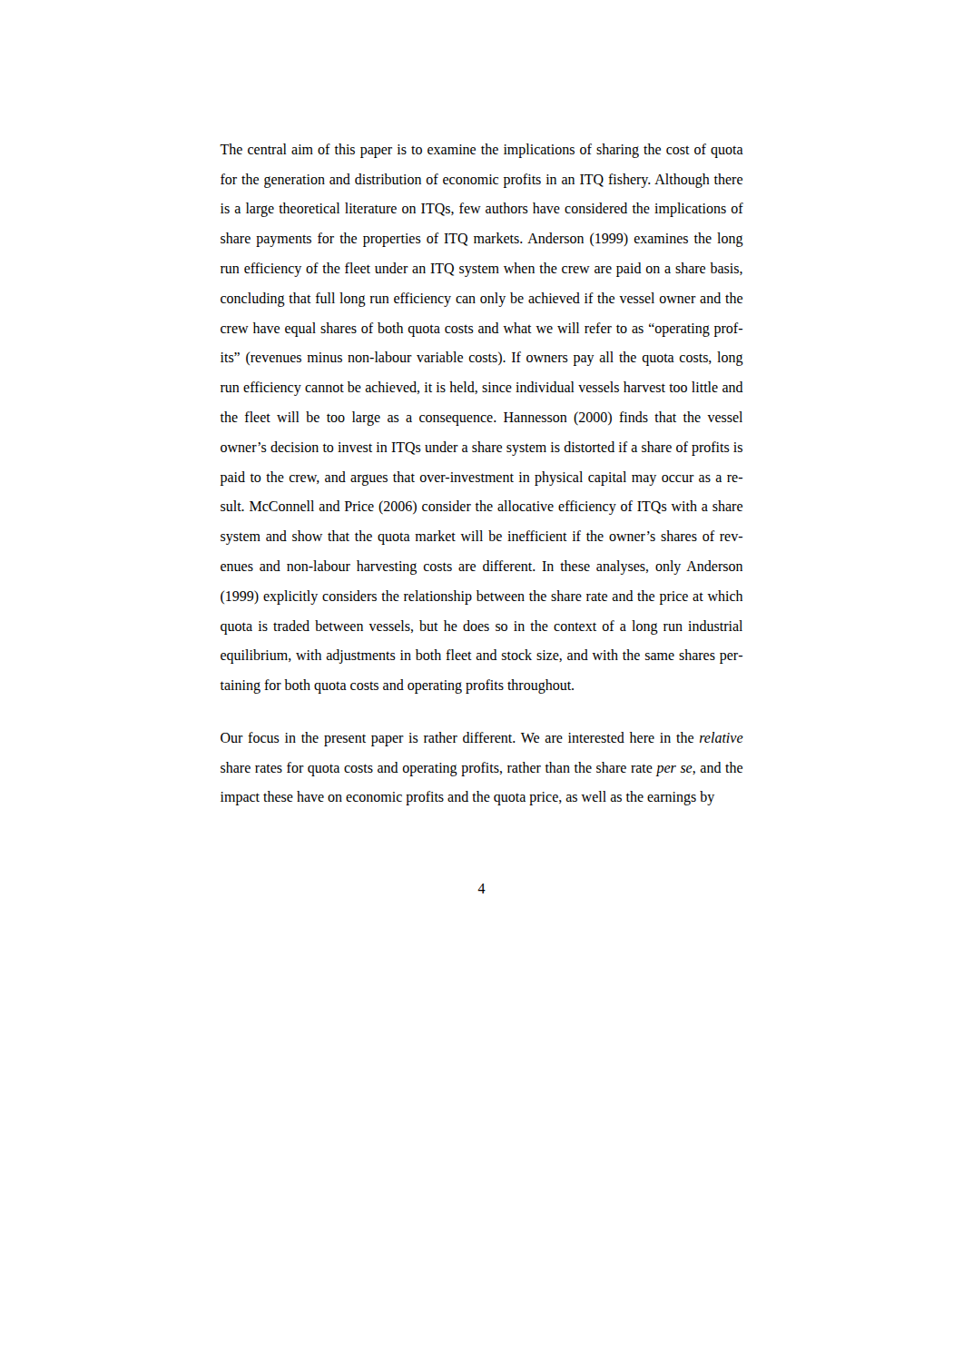The central aim of this paper is to examine the implications of sharing the cost of quota for the generation and distribution of economic profits in an ITQ fishery. Although there is a large theoretical literature on ITQs, few authors have considered the implications of share payments for the properties of ITQ markets. Anderson (1999) examines the long run efficiency of the fleet under an ITQ system when the crew are paid on a share basis, concluding that full long run efficiency can only be achieved if the vessel owner and the crew have equal shares of both quota costs and what we will refer to as “operating profits” (revenues minus non-labour variable costs). If owners pay all the quota costs, long run efficiency cannot be achieved, it is held, since individual vessels harvest too little and the fleet will be too large as a consequence. Hannesson (2000) finds that the vessel owner’s decision to invest in ITQs under a share system is distorted if a share of profits is paid to the crew, and argues that over-investment in physical capital may occur as a result. McConnell and Price (2006) consider the allocative efficiency of ITQs with a share system and show that the quota market will be inefficient if the owner’s shares of revenues and non-labour harvesting costs are different. In these analyses, only Anderson (1999) explicitly considers the relationship between the share rate and the price at which quota is traded between vessels, but he does so in the context of a long run industrial equilibrium, with adjustments in both fleet and stock size, and with the same shares pertaining for both quota costs and operating profits throughout.
Our focus in the present paper is rather different. We are interested here in the relative share rates for quota costs and operating profits, rather than the share rate per se, and the impact these have on economic profits and the quota price, as well as the earnings by
4